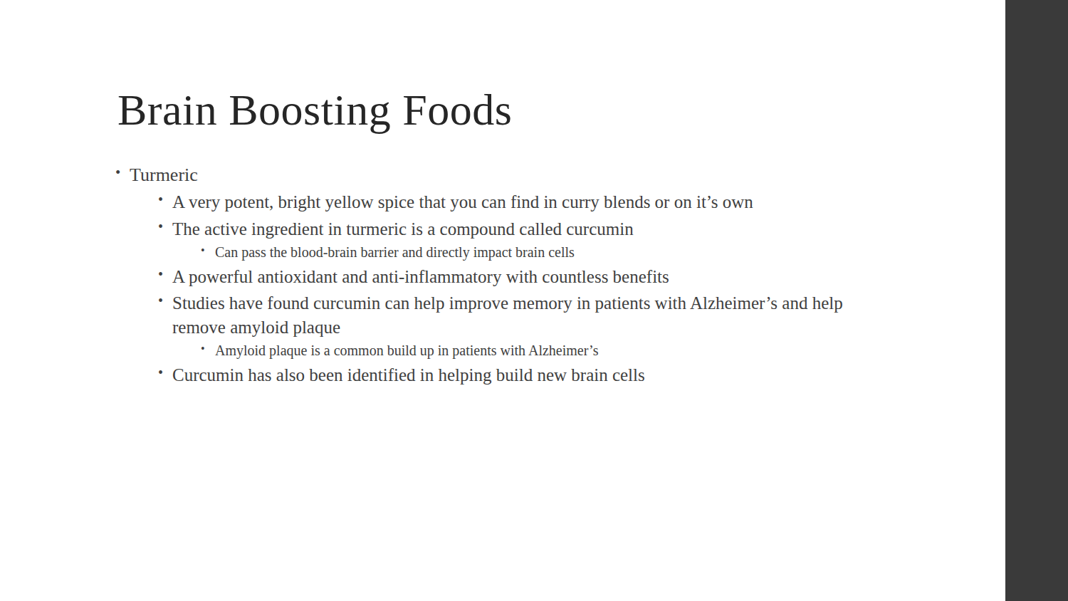Brain Boosting Foods
Turmeric
A very potent, bright yellow spice that you can find in curry blends or on it’s own
The active ingredient in turmeric is a compound called curcumin
Can pass the blood-brain barrier and directly impact brain cells
A powerful antioxidant and anti-inflammatory with countless benefits
Studies have found curcumin can help improve memory in patients with Alzheimer’s and help remove amyloid plaque
Amyloid plaque is a common build up in patients with Alzheimer’s
Curcumin has also been identified in helping build new brain cells